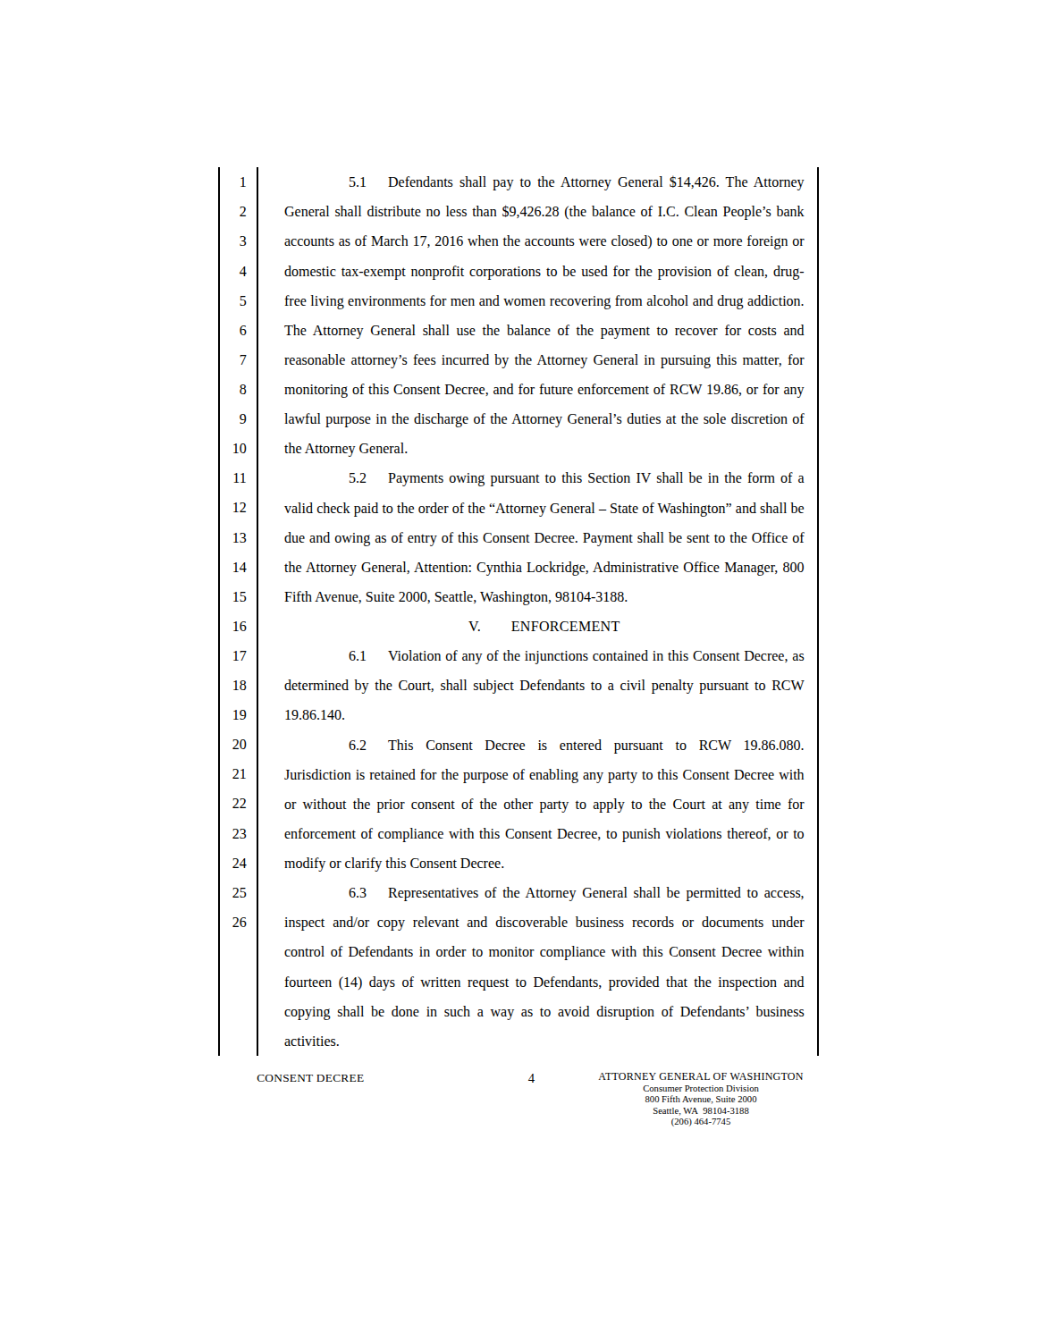1
2
3
4
5
6
7
8
9
10
11
12
13
14
15
16
17
18
19
20
21
22
23
24
25
26
5.1 Defendants shall pay to the Attorney General $14,426. The Attorney General shall distribute no less than $9,426.28 (the balance of I.C. Clean People’s bank accounts as of March 17, 2016 when the accounts were closed) to one or more foreign or domestic tax-exempt nonprofit corporations to be used for the provision of clean, drug-free living environments for men and women recovering from alcohol and drug addiction. The Attorney General shall use the balance of the payment to recover for costs and reasonable attorney’s fees incurred by the Attorney General in pursuing this matter, for monitoring of this Consent Decree, and for future enforcement of RCW 19.86, or for any lawful purpose in the discharge of the Attorney General’s duties at the sole discretion of the Attorney General.
5.2 Payments owing pursuant to this Section IV shall be in the form of a valid check paid to the order of the “Attorney General – State of Washington” and shall be due and owing as of entry of this Consent Decree. Payment shall be sent to the Office of the Attorney General, Attention: Cynthia Lockridge, Administrative Office Manager, 800 Fifth Avenue, Suite 2000, Seattle, Washington, 98104-3188.
V. ENFORCEMENT
6.1 Violation of any of the injunctions contained in this Consent Decree, as determined by the Court, shall subject Defendants to a civil penalty pursuant to RCW 19.86.140.
6.2 This Consent Decree is entered pursuant to RCW 19.86.080. Jurisdiction is retained for the purpose of enabling any party to this Consent Decree with or without the prior consent of the other party to apply to the Court at any time for enforcement of compliance with this Consent Decree, to punish violations thereof, or to modify or clarify this Consent Decree.
6.3 Representatives of the Attorney General shall be permitted to access, inspect and/or copy relevant and discoverable business records or documents under control of Defendants in order to monitor compliance with this Consent Decree within fourteen (14) days of written request to Defendants, provided that the inspection and copying shall be done in such a way as to avoid disruption of Defendants’ business activities.
CONSENT DECREE
4
ATTORNEY GENERAL OF WASHINGTON
Consumer Protection Division
800 Fifth Avenue, Suite 2000
Seattle, WA 98104-3188
(206) 464-7745